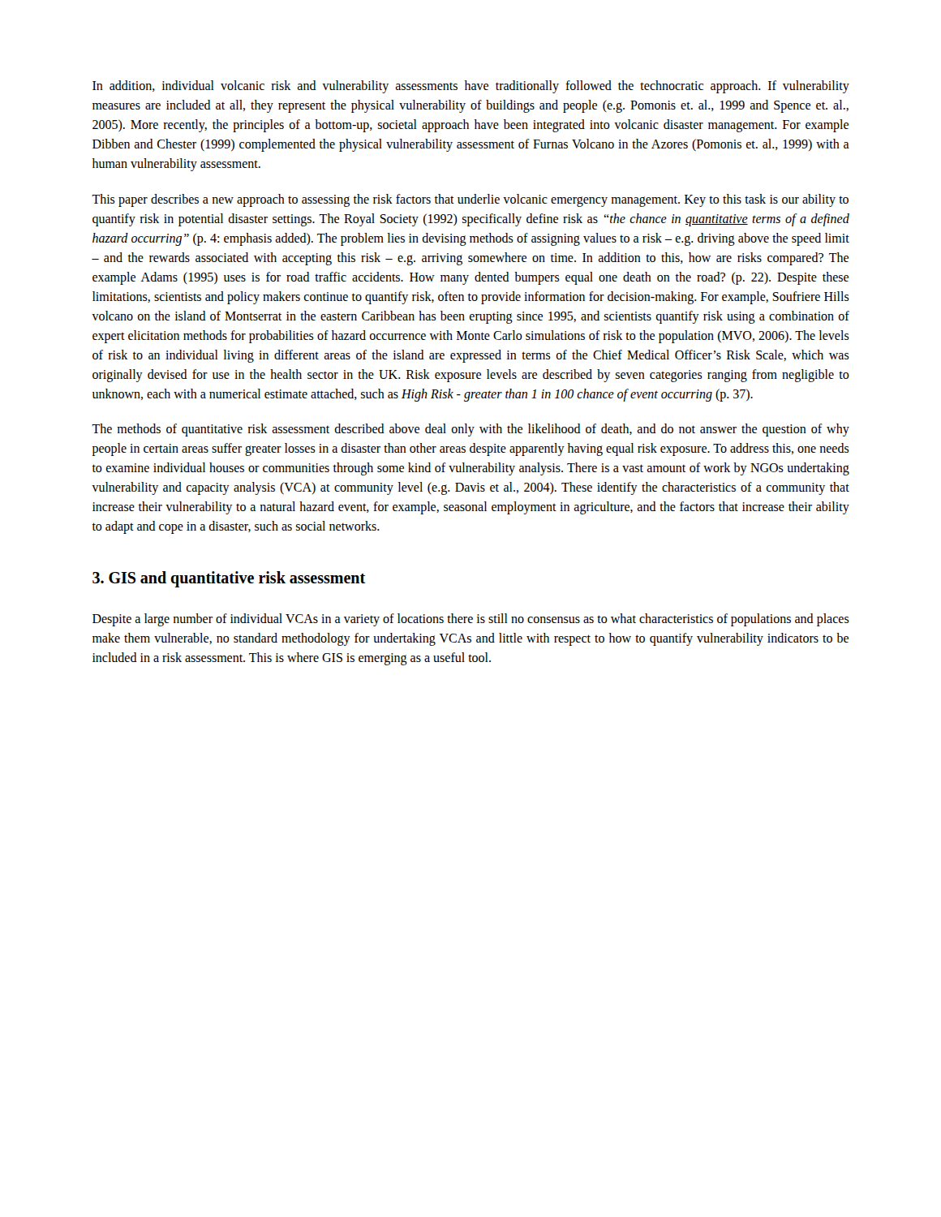In addition, individual volcanic risk and vulnerability assessments have traditionally followed the technocratic approach. If vulnerability measures are included at all, they represent the physical vulnerability of buildings and people (e.g. Pomonis et. al., 1999 and Spence et. al., 2005). More recently, the principles of a bottom-up, societal approach have been integrated into volcanic disaster management. For example Dibben and Chester (1999) complemented the physical vulnerability assessment of Furnas Volcano in the Azores (Pomonis et. al., 1999) with a human vulnerability assessment.
This paper describes a new approach to assessing the risk factors that underlie volcanic emergency management. Key to this task is our ability to quantify risk in potential disaster settings. The Royal Society (1992) specifically define risk as “the chance in quantitative terms of a defined hazard occurring” (p. 4: emphasis added). The problem lies in devising methods of assigning values to a risk – e.g. driving above the speed limit – and the rewards associated with accepting this risk – e.g. arriving somewhere on time. In addition to this, how are risks compared? The example Adams (1995) uses is for road traffic accidents. How many dented bumpers equal one death on the road? (p. 22). Despite these limitations, scientists and policy makers continue to quantify risk, often to provide information for decision-making. For example, Soufriere Hills volcano on the island of Montserrat in the eastern Caribbean has been erupting since 1995, and scientists quantify risk using a combination of expert elicitation methods for probabilities of hazard occurrence with Monte Carlo simulations of risk to the population (MVO, 2006). The levels of risk to an individual living in different areas of the island are expressed in terms of the Chief Medical Officer’s Risk Scale, which was originally devised for use in the health sector in the UK. Risk exposure levels are described by seven categories ranging from negligible to unknown, each with a numerical estimate attached, such as High Risk - greater than 1 in 100 chance of event occurring (p. 37).
The methods of quantitative risk assessment described above deal only with the likelihood of death, and do not answer the question of why people in certain areas suffer greater losses in a disaster than other areas despite apparently having equal risk exposure. To address this, one needs to examine individual houses or communities through some kind of vulnerability analysis. There is a vast amount of work by NGOs undertaking vulnerability and capacity analysis (VCA) at community level (e.g. Davis et al., 2004). These identify the characteristics of a community that increase their vulnerability to a natural hazard event, for example, seasonal employment in agriculture, and the factors that increase their ability to adapt and cope in a disaster, such as social networks.
3. GIS and quantitative risk assessment
Despite a large number of individual VCAs in a variety of locations there is still no consensus as to what characteristics of populations and places make them vulnerable, no standard methodology for undertaking VCAs and little with respect to how to quantify vulnerability indicators to be included in a risk assessment. This is where GIS is emerging as a useful tool.